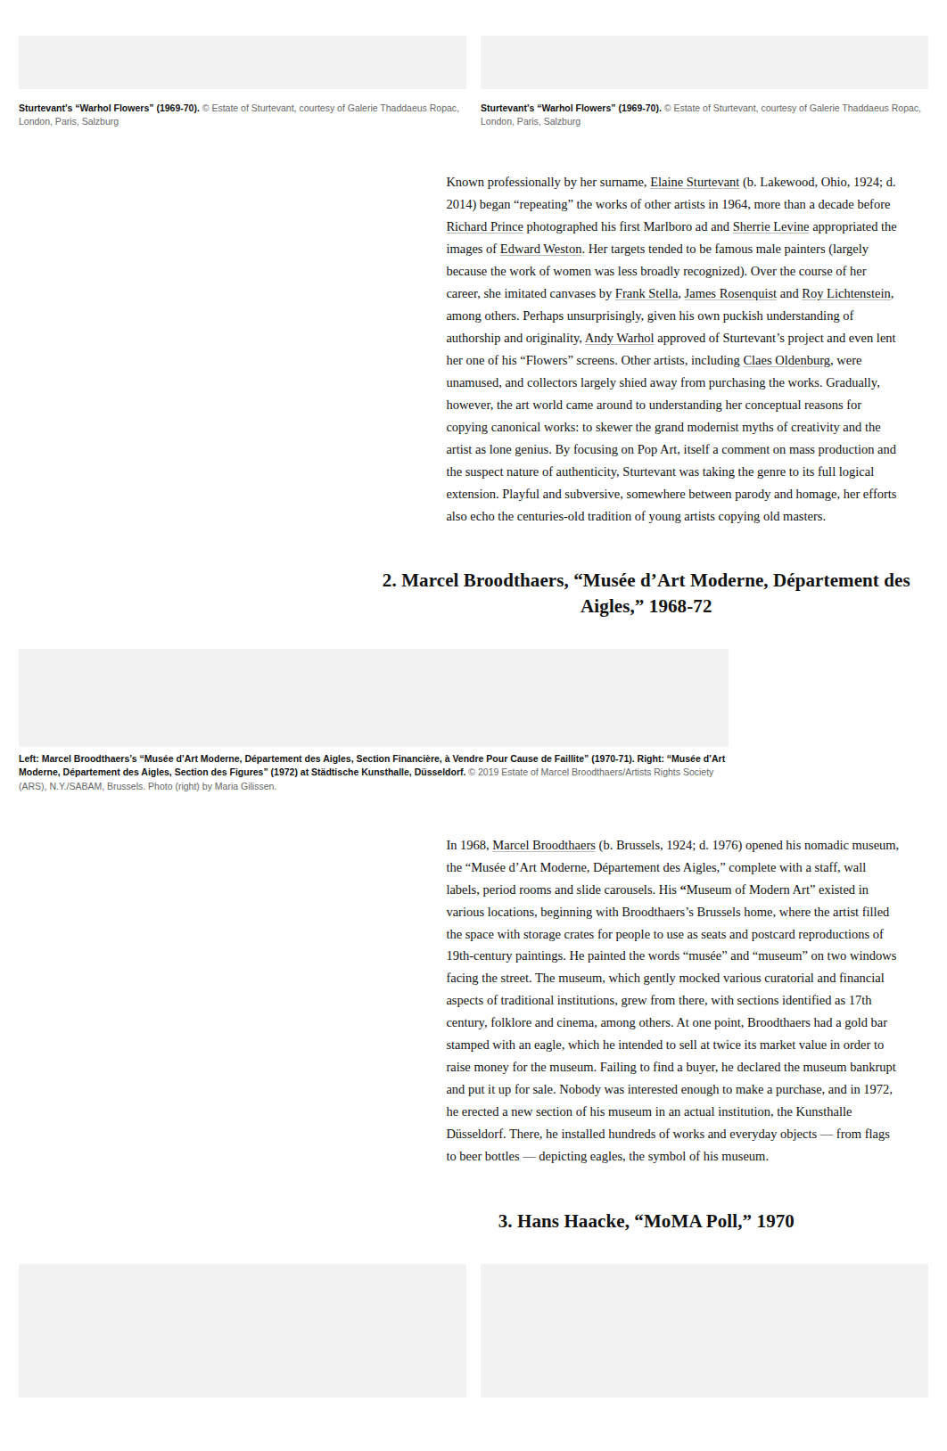Sturtevant's “Warhol Flowers” (1969-70). © Estate of Sturtevant, courtesy of Galerie Thaddaeus Ropac, London, Paris, Salzburg
Sturtevant's “Warhol Flowers” (1969-70). © Estate of Sturtevant, courtesy of Galerie Thaddaeus Ropac, London, Paris, Salzburg
Known professionally by her surname, Elaine Sturtevant (b. Lakewood, Ohio, 1924; d. 2014) began “repeating” the works of other artists in 1964, more than a decade before Richard Prince photographed his first Marlboro ad and Sherrie Levine appropriated the images of Edward Weston. Her targets tended to be famous male painters (largely because the work of women was less broadly recognized). Over the course of her career, she imitated canvases by Frank Stella, James Rosenquist and Roy Lichtenstein, among others. Perhaps unsurprisingly, given his own puckish understanding of authorship and originality, Andy Warhol approved of Sturtevant’s project and even lent her one of his “Flowers” screens. Other artists, including Claes Oldenburg, were unamused, and collectors largely shied away from purchasing the works. Gradually, however, the art world came around to understanding her conceptual reasons for copying canonical works: to skewer the grand modernist myths of creativity and the artist as lone genius. By focusing on Pop Art, itself a comment on mass production and the suspect nature of authenticity, Sturtevant was taking the genre to its full logical extension. Playful and subversive, somewhere between parody and homage, her efforts also echo the centuries-old tradition of young artists copying old masters.
2. Marcel Broodthaers, “Musée d’Art Moderne, Département des Aigles,” 1968-72
Left: Marcel Broodthaers’s “Musée d’Art Moderne, Département des Aigles, Section Financière, à Vendre Pour Cause de Faillite” (1970-71). Right: “Musée d’Art Moderne, Département des Aigles, Section des Figures” (1972) at Städtische Kunsthalle, Düsseldorf. © 2019 Estate of Marcel Broodthaers/Artists Rights Society (ARS), N.Y./SABAM, Brussels. Photo (right) by Maria Gilissen.
In 1968, Marcel Broodthaers (b. Brussels, 1924; d. 1976) opened his nomadic museum, the “Musée d’Art Moderne, Département des Aigles,” complete with a staff, wall labels, period rooms and slide carousels. His “Museum of Modern Art” existed in various locations, beginning with Broodthaers’s Brussels home, where the artist filled the space with storage crates for people to use as seats and postcard reproductions of 19th-century paintings. He painted the words “musée” and “museum” on two windows facing the street. The museum, which gently mocked various curatorial and financial aspects of traditional institutions, grew from there, with sections identified as 17th century, folklore and cinema, among others. At one point, Broodthaers had a gold bar stamped with an eagle, which he intended to sell at twice its market value in order to raise money for the museum. Failing to find a buyer, he declared the museum bankrupt and put it up for sale. Nobody was interested enough to make a purchase, and in 1972, he erected a new section of his museum in an actual institution, the Kunsthalle Düsseldorf. There, he installed hundreds of works and everyday objects — from flags to beer bottles — depicting eagles, the symbol of his museum.
3. Hans Haacke, “MoMA Poll,” 1970